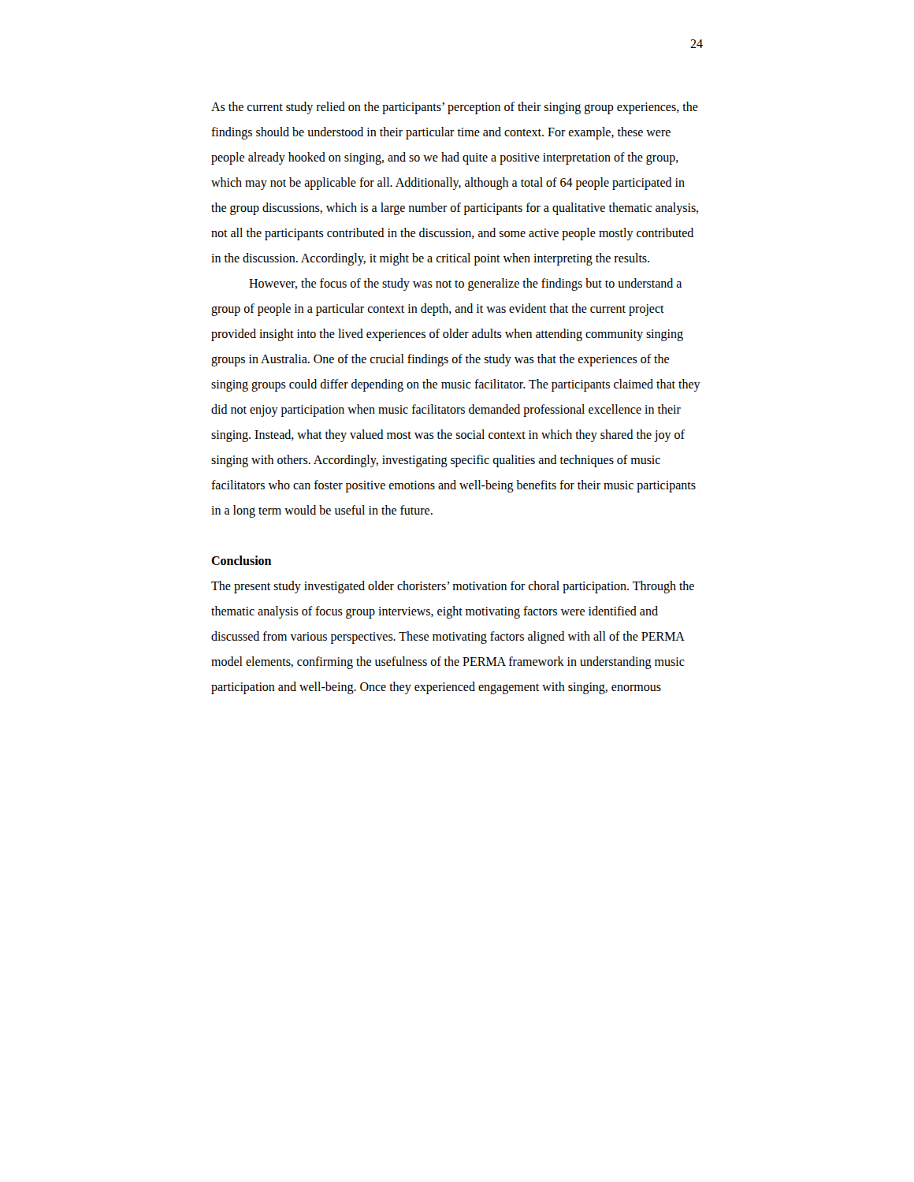24
As the current study relied on the participants’ perception of their singing group experiences, the findings should be understood in their particular time and context. For example, these were people already hooked on singing, and so we had quite a positive interpretation of the group, which may not be applicable for all. Additionally, although a total of 64 people participated in the group discussions, which is a large number of participants for a qualitative thematic analysis, not all the participants contributed in the discussion, and some active people mostly contributed in the discussion. Accordingly, it might be a critical point when interpreting the results.
However, the focus of the study was not to generalize the findings but to understand a group of people in a particular context in depth, and it was evident that the current project provided insight into the lived experiences of older adults when attending community singing groups in Australia. One of the crucial findings of the study was that the experiences of the singing groups could differ depending on the music facilitator. The participants claimed that they did not enjoy participation when music facilitators demanded professional excellence in their singing. Instead, what they valued most was the social context in which they shared the joy of singing with others. Accordingly, investigating specific qualities and techniques of music facilitators who can foster positive emotions and well-being benefits for their music participants in a long term would be useful in the future.
Conclusion
The present study investigated older choristers’ motivation for choral participation. Through the thematic analysis of focus group interviews, eight motivating factors were identified and discussed from various perspectives. These motivating factors aligned with all of the PERMA model elements, confirming the usefulness of the PERMA framework in understanding music participation and well-being. Once they experienced engagement with singing, enormous